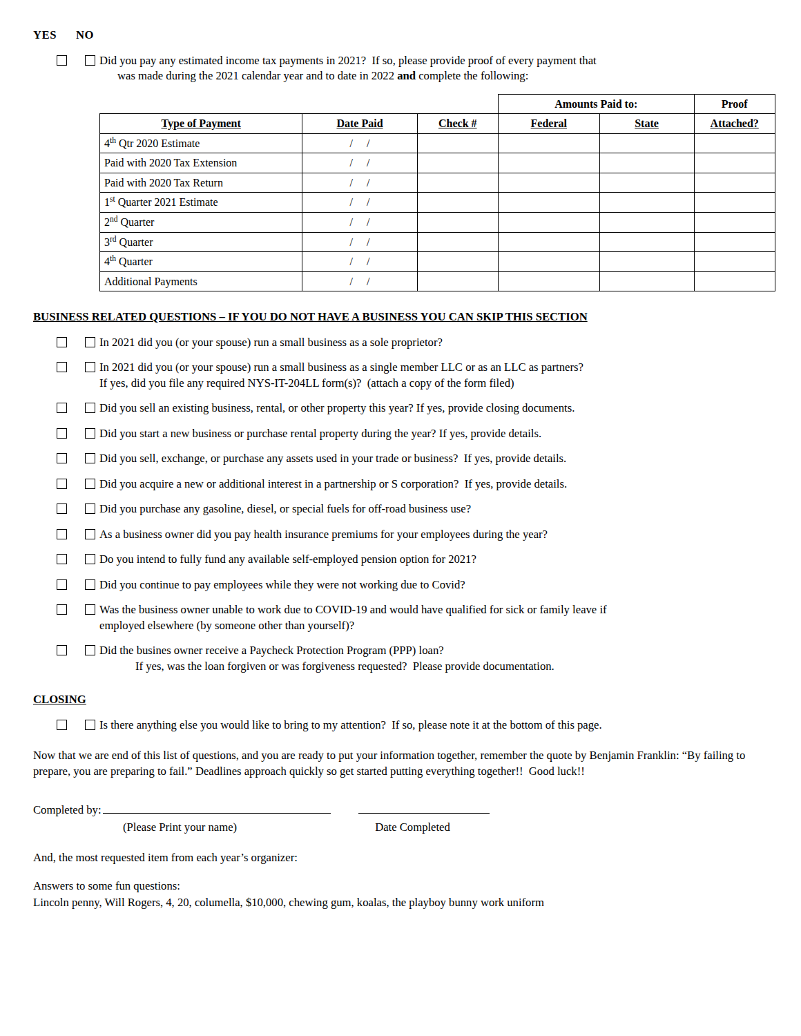YES NO
Did you pay any estimated income tax payments in 2021? If so, please provide proof of every payment that was made during the 2021 calendar year and to date in 2022 and complete the following:
| | | | Amounts Paid to: | Proof |
| Type of Payment | Date Paid | Check # | Federal | State | Attached? |
| 4 th Qtr 2020 Estimate | / / | | | | |
| Paid with 2020 Tax Extension | / / | | | | |
| Paid with 2020 Tax Return | / / | | | | |
| 1 st Quarter 2021 Estimate | / / | | | | |
| 2 nd Quarter | / / | | | | |
| 3 rd Quarter | / / | | | | |
| 4 th Quarter | / / | | | | |
| Additional Payments | / / | | | | |
BUSINESS RELATED QUESTIONS – IF YOU DO NOT HAVE A BUSINESS YOU CAN SKIP THIS SECTION
In 2021 did you (or your spouse) run a small business as a sole proprietor?
In 2021 did you (or your spouse) run a small business as a single member LLC or as an LLC as partners? If yes, did you file any required NYS-IT-204LL form(s)? (attach a copy of the form filed)
Did you sell an existing business, rental, or other property this year? If yes, provide closing documents.
Did you start a new business or purchase rental property during the year? If yes, provide details.
Did you sell, exchange, or purchase any assets used in your trade or business? If yes, provide details.
Did you acquire a new or additional interest in a partnership or S corporation? If yes, provide details.
Did you purchase any gasoline, diesel, or special fuels for off-road business use?
As a business owner did you pay health insurance premiums for your employees during the year?
Do you intend to fully fund any available self-employed pension option for 2021?
Did you continue to pay employees while they were not working due to Covid?
Was the business owner unable to work due to COVID-19 and would have qualified for sick or family leave if employed elsewhere (by someone other than yourself)?
Did the busines owner receive a Paycheck Protection Program (PPP) loan? If yes, was the loan forgiven or was forgiveness requested? Please provide documentation.
CLOSING
Is there anything else you would like to bring to my attention? If so, please note it at the bottom of this page.
Now that we are end of this list of questions, and you are ready to put your information together, remember the quote by Benjamin Franklin: “By failing to prepare, you are preparing to fail.” Deadlines approach quickly so get started putting everything together!! Good luck!!
Completed by:
(Please Print your name)Date Completed
And, the most requested item from each year’s organizer:
Answers to some fun questions:
Lincoln penny, Will Rogers, 4, 20, columella, $10,000, chewing gum, koalas, the playboy bunny work uniform